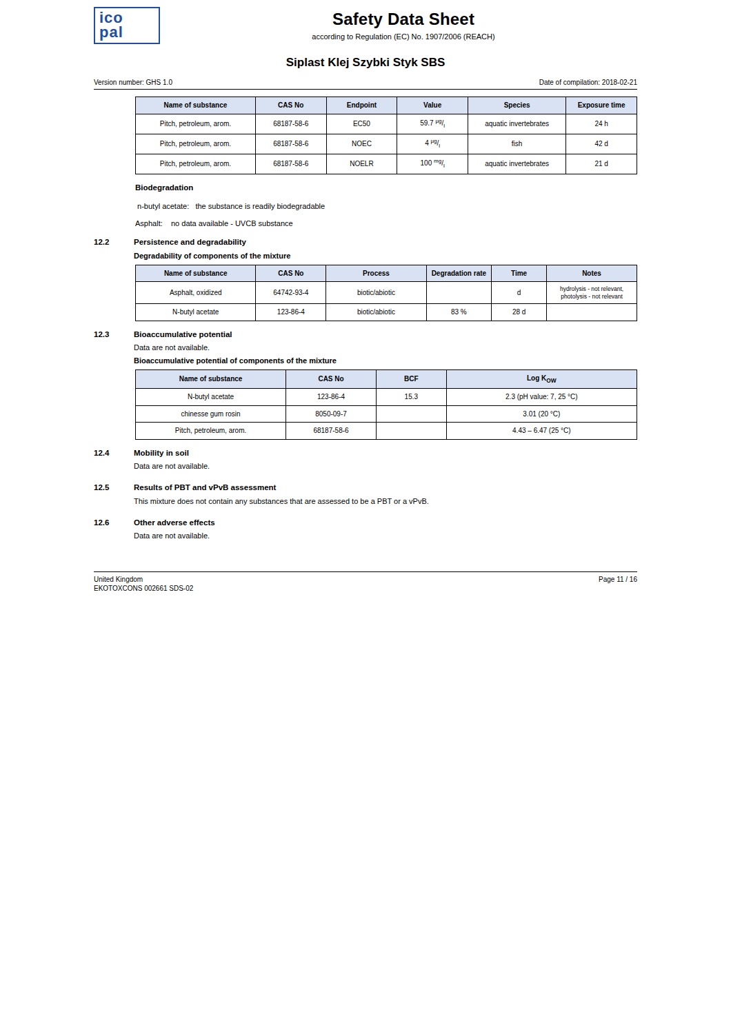ico pal
Safety Data Sheet
according to Regulation (EC) No. 1907/2006 (REACH)
Siplast Klej Szybki Styk SBS
Version number: GHS 1.0
Date of compilation: 2018-02-21
| Name of substance | CAS No | Endpoint | Value | Species | Exposure time |
| --- | --- | --- | --- | --- | --- |
| Pitch, petroleum, arom. | 68187-58-6 | EC50 | 59.7 µg / l | aquatic invertebrates | 24 h |
| Pitch, petroleum, arom. | 68187-58-6 | NOEC | 4 µg / l | fish | 42 d |
| Pitch, petroleum, arom. | 68187-58-6 | NOELR | 100 mg / l | aquatic invertebrates | 21 d |
Biodegradation
n-butyl acetate: the substance is readily biodegradable
Asphalt: no data available - UVCB substance
12.2
Persistence and degradability
Degradability of components of the mixture
| Name of substance | CAS No | Process | Degradation rate | Time | Notes |
| --- | --- | --- | --- | --- | --- |
| Asphalt, oxidized | 64742-93-4 | biotic/abiotic | | d | hydrolysis - not relevant, photolysis - not relevant |
| N-butyl acetate | 123-86-4 | biotic/abiotic | 83 % | 28 d | |
12.3
Bioaccumulative potential
Data are not available.
Bioaccumulative potential of components of the mixture
| Name of substance | CAS No | BCF | Log K OW |
| --- | --- | --- | --- |
| N-butyl acetate | 123-86-4 | 15.3 | 2.3 (pH value: 7, 25 °C) |
| chinesse gum rosin | 8050-09-7 | | 3.01 (20 °C) |
| Pitch, petroleum, arom. | 68187-58-6 | | 4.43 – 6.47 (25 °C) |
12.4
Mobility in soil
Data are not available.
12.5
Results of PBT and vPvB assessment
This mixture does not contain any substances that are assessed to be a PBT or a vPvB.
12.6
Other adverse effects
Data are not available.
United Kingdom
EKOTOXCONS 002661 SDS-02
Page 11 / 16